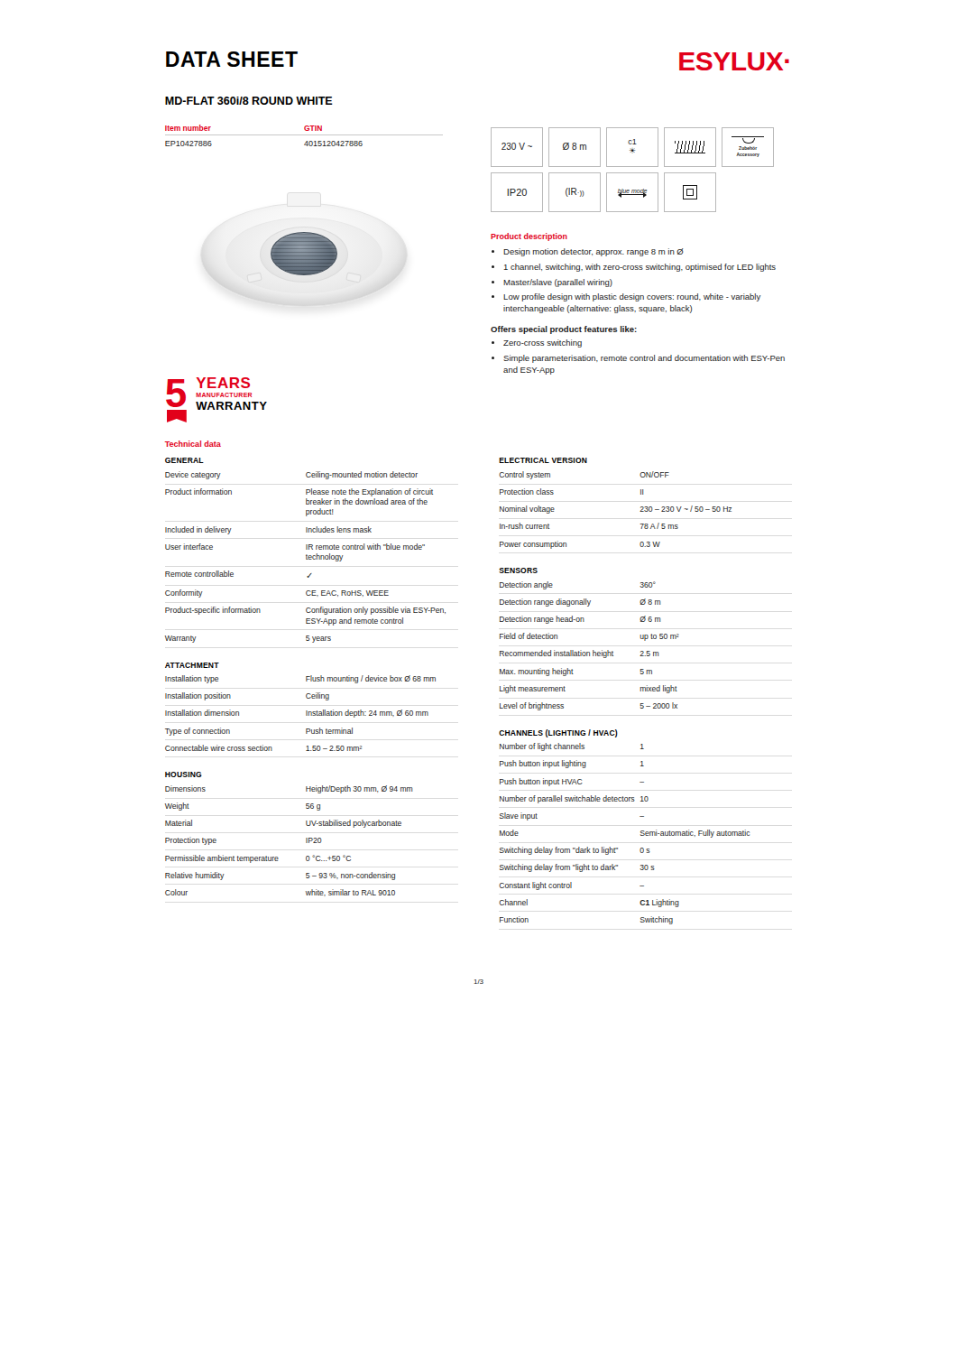DATA SHEET
ESYLUX·
MD-FLAT 360i/8 ROUND WHITE
| Item number | GTIN |
| --- | --- |
| EP10427886 | 4015120427886 |
5
YEARS
MANUFACTURER
WARRANTY
230 V ~
Ø 8 m
c1 ☀
Zubehör Accessory
IP20
(IR·))
blue mode
Product description
Design motion detector, approx. range 8 m in Ø
1 channel, switching, with zero-cross switching, optimised for LED lights
Master/slave (parallel wiring)
Low profile design with plastic design covers: round, white - variably interchangeable (alternative: glass, square, black)
Offers special product features like:
Zero-cross switching
Simple parameterisation, remote control and documentation with ESY-Pen and ESY-App
Technical data
GENERAL
| Device category | Ceiling-mounted motion detector |
| Product information | Please note the Explanation of circuit breaker in the download area of the product! |
| Included in delivery | Includes lens mask |
| User interface | IR remote control with "blue mode" technology |
| Remote controllable | ✓ |
| Conformity | CE, EAC, RoHS, WEEE |
| Product-specific information | Configuration only possible via ESY-Pen, ESY-App and remote control |
| Warranty | 5 years |
ATTACHMENT
| Installation type | Flush mounting / device box Ø 68 mm |
| Installation position | Ceiling |
| Installation dimension | Installation depth: 24 mm, Ø 60 mm |
| Type of connection | Push terminal |
| Connectable wire cross section | 1.50 – 2.50 mm² |
HOUSING
| Dimensions | Height/Depth 30 mm, Ø 94 mm |
| Weight | 56 g |
| Material | UV-stabilised polycarbonate |
| Protection type | IP20 |
| Permissible ambient temperature | 0 °C...+50 °C |
| Relative humidity | 5 – 93 %, non-condensing |
| Colour | white, similar to RAL 9010 |
ELECTRICAL VERSION
| Control system | ON/OFF |
| Protection class | II |
| Nominal voltage | 230 – 230 V ~ / 50 – 50 Hz |
| In-rush current | 78 A / 5 ms |
| Power consumption | 0.3 W |
SENSORS
| Detection angle | 360° |
| Detection range diagonally | Ø 8 m |
| Detection range head-on | Ø 6 m |
| Field of detection | up to 50 m² |
| Recommended installation height | 2.5 m |
| Max. mounting height | 5 m |
| Light measurement | mixed light |
| Level of brightness | 5 – 2000 lx |
CHANNELS (LIGHTING / HVAC)
| Number of light channels | 1 |
| Push button input lighting | 1 |
| Push button input HVAC | – |
| Number of parallel switchable detectors | 10 |
| Slave input | – |
| Mode | Semi-automatic, Fully automatic |
| Switching delay from "dark to light" | 0 s |
| Switching delay from "light to dark" | 30 s |
| Constant light control | – |
| Channel | C1 Lighting |
| Function | Switching |
1/3